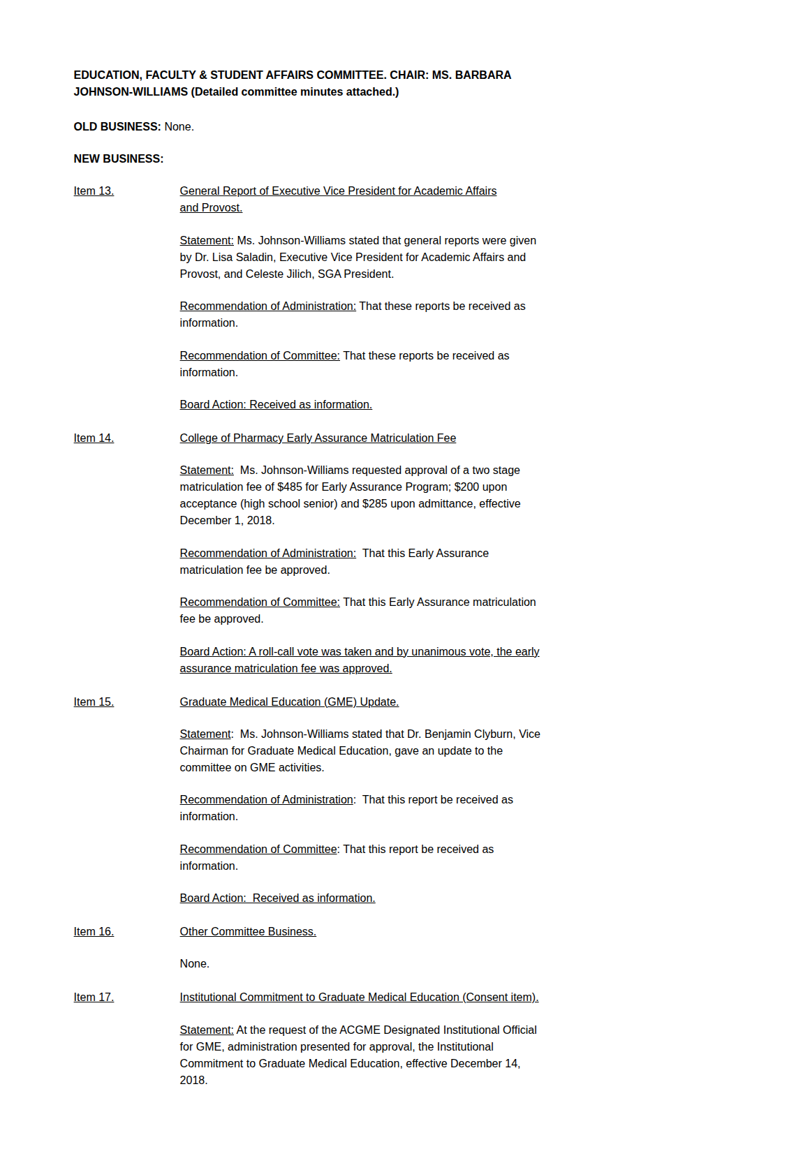EDUCATION, FACULTY & STUDENT AFFAIRS COMMITTEE. CHAIR: MS. BARBARA JOHNSON-WILLIAMS (Detailed committee minutes attached.)
OLD BUSINESS: None.
NEW BUSINESS:
Item 13.
General Report of Executive Vice President for Academic Affairs and Provost.
Statement: Ms. Johnson-Williams stated that general reports were given by Dr. Lisa Saladin, Executive Vice President for Academic Affairs and Provost, and Celeste Jilich, SGA President.
Recommendation of Administration: That these reports be received as information.
Recommendation of Committee: That these reports be received as information.
Board Action: Received as information.
Item 14.
College of Pharmacy Early Assurance Matriculation Fee
Statement: Ms. Johnson-Williams requested approval of a two stage matriculation fee of $485 for Early Assurance Program; $200 upon acceptance (high school senior) and $285 upon admittance, effective December 1, 2018.
Recommendation of Administration: That this Early Assurance matriculation fee be approved.
Recommendation of Committee: That this Early Assurance matriculation fee be approved.
Board Action: A roll-call vote was taken and by unanimous vote, the early assurance matriculation fee was approved.
Item 15.
Graduate Medical Education (GME) Update.
Statement: Ms. Johnson-Williams stated that Dr. Benjamin Clyburn, Vice Chairman for Graduate Medical Education, gave an update to the committee on GME activities.
Recommendation of Administration: That this report be received as information.
Recommendation of Committee: That this report be received as information.
Board Action: Received as information.
Item 16.
Other Committee Business.
None.
Item 17.
Institutional Commitment to Graduate Medical Education (Consent item).
Statement: At the request of the ACGME Designated Institutional Official for GME, administration presented for approval, the Institutional Commitment to Graduate Medical Education, effective December 14, 2018.